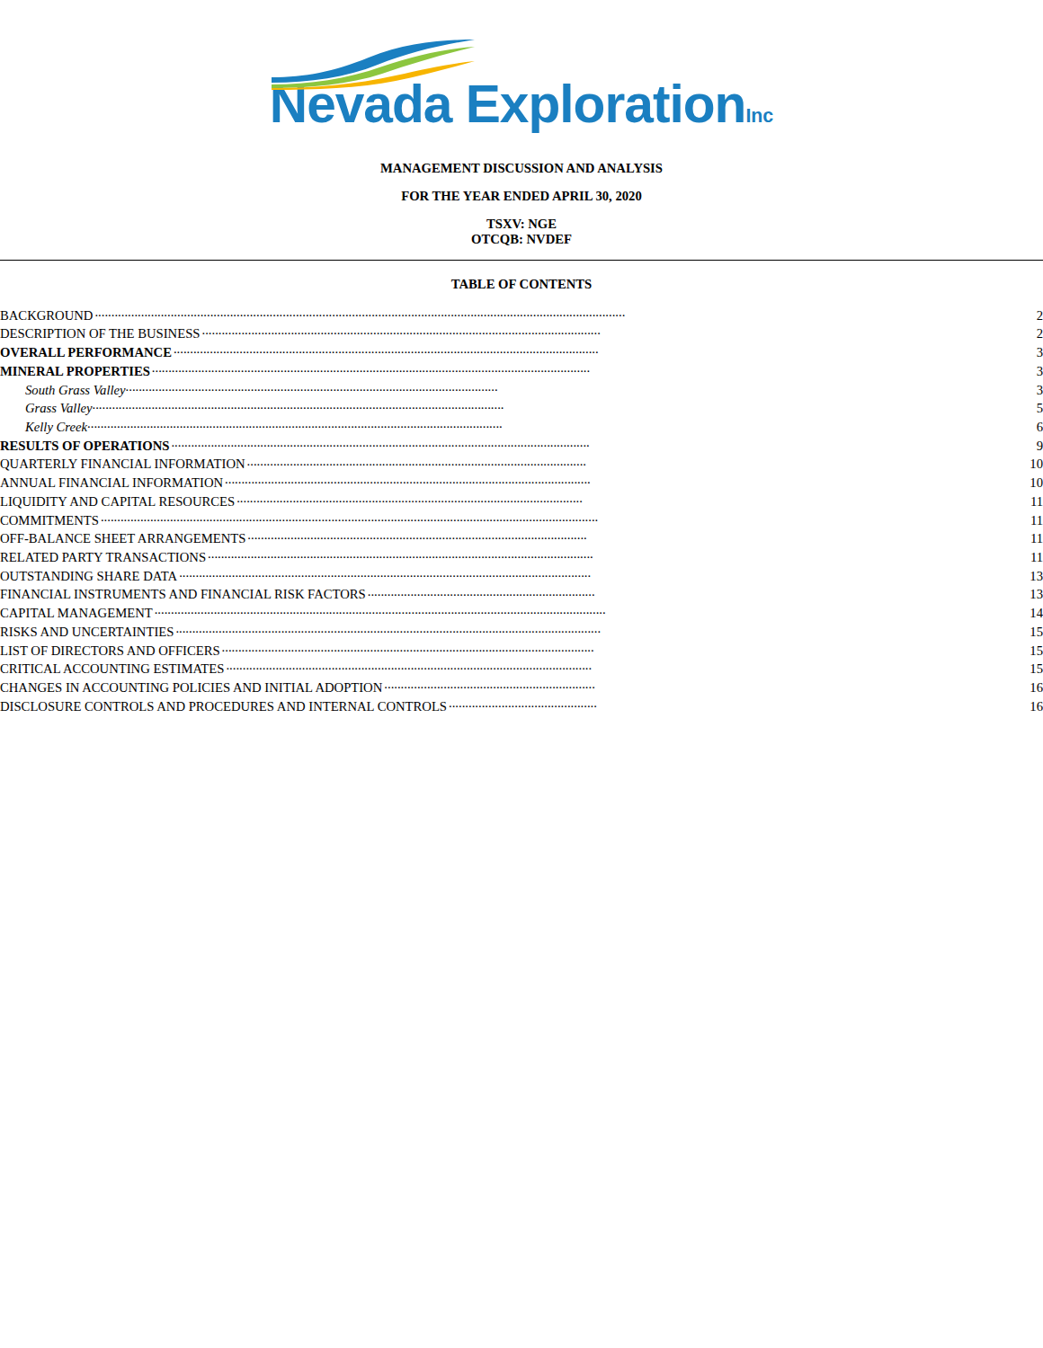Nevada ExplorationInc
Management Discussion and Analysis
For the Year Ended April 30, 2020
TSXV: NGE
OTCQB: NVDEF
Table of Contents
| BACKGROUND ................................................................................................................................................................. | 2 |
| DESCRIPTION OF THE BUSINESS ......................................................................................................................... | 2 |
| OVERALL PERFORMANCE ................................................................................................................................. | 3 |
| MINERAL PROPERTIES ..................................................................................................................................... | 3 |
| South Grass Valley ................................................................................................................. | 3 |
| Grass Valley ............................................................................................................................. | 5 |
| Kelly Creek .............................................................................................................................. | 6 |
| RESULTS OF OPERATIONS ............................................................................................................................... | 9 |
| QUARTERLY FINANCIAL INFORMATION ....................................................................................................... | 10 |
| ANNUAL FINANCIAL INFORMATION ............................................................................................................... | 10 |
| LIQUIDITY AND CAPITAL RESOURCES ......................................................................................................... | 11 |
| COMMITMENTS ....................................................................................................................................................... | 11 |
| OFF-BALANCE SHEET ARRANGEMENTS ....................................................................................................... | 11 |
| RELATED PARTY TRANSACTIONS ..................................................................................................................... | 11 |
| OUTSTANDING SHARE DATA ............................................................................................................................. | 13 |
| FINANCIAL INSTRUMENTS AND FINANCIAL RISK FACTORS ..................................................................... | 13 |
| CAPITAL MANAGEMENT ......................................................................................................................................... | 14 |
| RISKS AND UNCERTAINTIES ................................................................................................................................. | 15 |
| LIST OF DIRECTORS AND OFFICERS ................................................................................................................. | 15 |
| CRITICAL ACCOUNTING ESTIMATES ............................................................................................................... | 15 |
| CHANGES IN ACCOUNTING POLICIES AND INITIAL ADOPTION ................................................................ | 16 |
| DISCLOSURE CONTROLS AND PROCEDURES AND INTERNAL CONTROLS ............................................. | 16 |